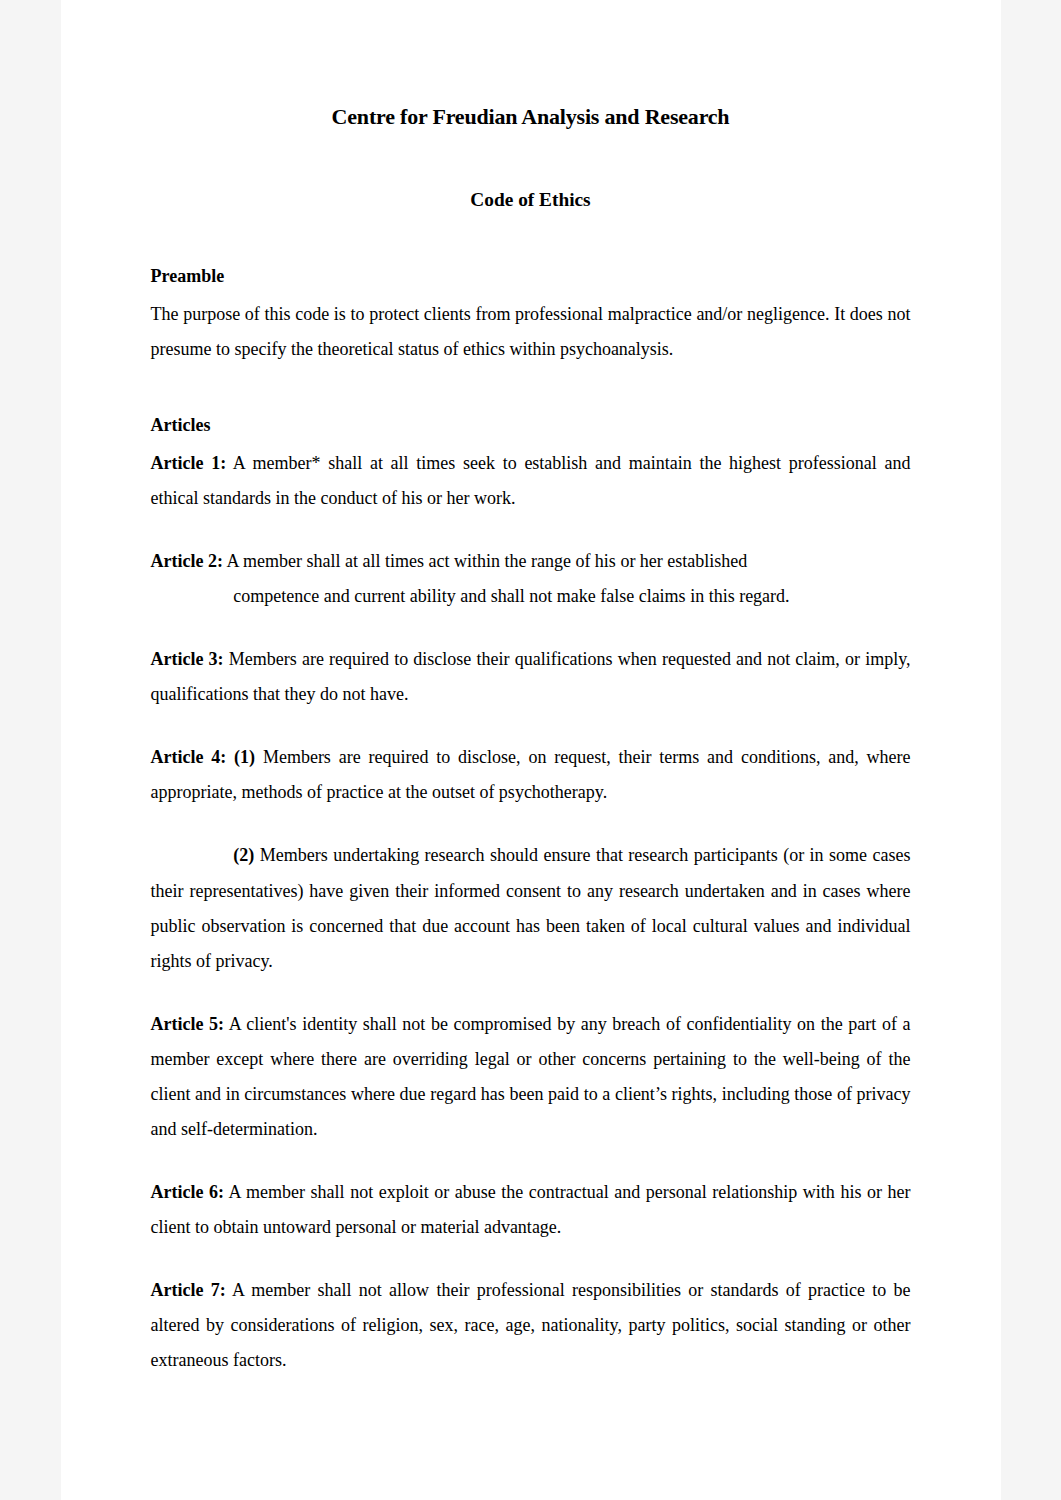Centre for Freudian Analysis and Research
Code of Ethics
Preamble
The purpose of this code is to protect clients from professional malpractice and/or negligence. It does not presume to specify the theoretical status of ethics within psychoanalysis.
Articles
Article 1: A member* shall at all times seek to establish and maintain the highest professional and ethical standards in the conduct of his or her work.
Article 2: A member shall at all times act within the range of his or her established competence and current ability and shall not make false claims in this regard.
Article 3: Members are required to disclose their qualifications when requested and not claim, or imply, qualifications that they do not have.
Article 4: (1) Members are required to disclose, on request, their terms and conditions, and, where appropriate, methods of practice at the outset of psychotherapy.
(2) Members undertaking research should ensure that research participants (or in some cases their representatives) have given their informed consent to any research undertaken and in cases where public observation is concerned that due account has been taken of local cultural values and individual rights of privacy.
Article 5: A client's identity shall not be compromised by any breach of confidentiality on the part of a member except where there are overriding legal or other concerns pertaining to the well-being of the client and in circumstances where due regard has been paid to a client’s rights, including those of privacy and self-determination.
Article 6: A member shall not exploit or abuse the contractual and personal relationship with his or her client to obtain untoward personal or material advantage.
Article 7: A member shall not allow their professional responsibilities or standards of practice to be altered by considerations of religion, sex, race, age, nationality, party politics, social standing or other extraneous factors.